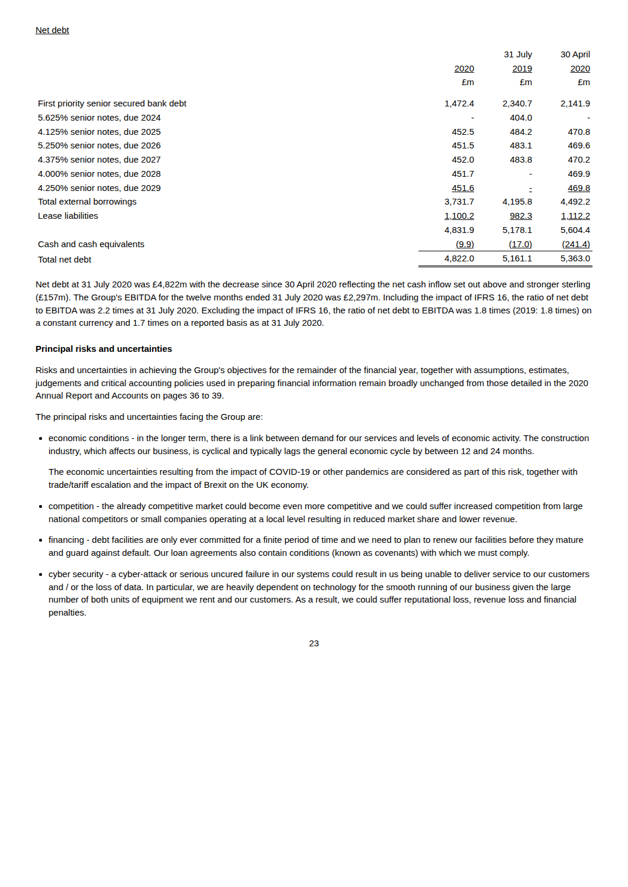Net debt
| | 31 July | 30 April |
| | 2020 | 2019 | 2020 |
| | £m | £m | £m |
| First priority senior secured bank debt | 1,472.4 | 2,340.7 | 2,141.9 |
| 5.625% senior notes, due 2024 | - | 404.0 | - |
| 4.125% senior notes, due 2025 | 452.5 | 484.2 | 470.8 |
| 5.250% senior notes, due 2026 | 451.5 | 483.1 | 469.6 |
| 4.375% senior notes, due 2027 | 452.0 | 483.8 | 470.2 |
| 4.000% senior notes, due 2028 | 451.7 | - | 469.9 |
| 4.250% senior notes, due 2029 | 451.6 | - | 469.8 |
| Total external borrowings | 3,731.7 | 4,195.8 | 4,492.2 |
| Lease liabilities | 1,100.2 | 982.3 | 1,112.2 |
| | 4,831.9 | 5,178.1 | 5,604.4 |
| Cash and cash equivalents | (9.9) | (17.0) | (241.4) |
| Total net debt | 4,822.0 | 5,161.1 | 5,363.0 |
Net debt at 31 July 2020 was £4,822m with the decrease since 30 April 2020 reflecting the net cash inflow set out above and stronger sterling (£157m). The Group's EBITDA for the twelve months ended 31 July 2020 was £2,297m. Including the impact of IFRS 16, the ratio of net debt to EBITDA was 2.2 times at 31 July 2020. Excluding the impact of IFRS 16, the ratio of net debt to EBITDA was 1.8 times (2019: 1.8 times) on a constant currency and 1.7 times on a reported basis as at 31 July 2020.
Principal risks and uncertainties
Risks and uncertainties in achieving the Group's objectives for the remainder of the financial year, together with assumptions, estimates, judgements and critical accounting policies used in preparing financial information remain broadly unchanged from those detailed in the 2020 Annual Report and Accounts on pages 36 to 39.
The principal risks and uncertainties facing the Group are:
economic conditions - in the longer term, there is a link between demand for our services and levels of economic activity. The construction industry, which affects our business, is cyclical and typically lags the general economic cycle by between 12 and 24 months.
The economic uncertainties resulting from the impact of COVID-19 or other pandemics are considered as part of this risk, together with trade/tariff escalation and the impact of Brexit on the UK economy.
competition - the already competitive market could become even more competitive and we could suffer increased competition from large national competitors or small companies operating at a local level resulting in reduced market share and lower revenue.
financing - debt facilities are only ever committed for a finite period of time and we need to plan to renew our facilities before they mature and guard against default. Our loan agreements also contain conditions (known as covenants) with which we must comply.
cyber security - a cyber-attack or serious uncured failure in our systems could result in us being unable to deliver service to our customers and / or the loss of data. In particular, we are heavily dependent on technology for the smooth running of our business given the large number of both units of equipment we rent and our customers. As a result, we could suffer reputational loss, revenue loss and financial penalties.
23